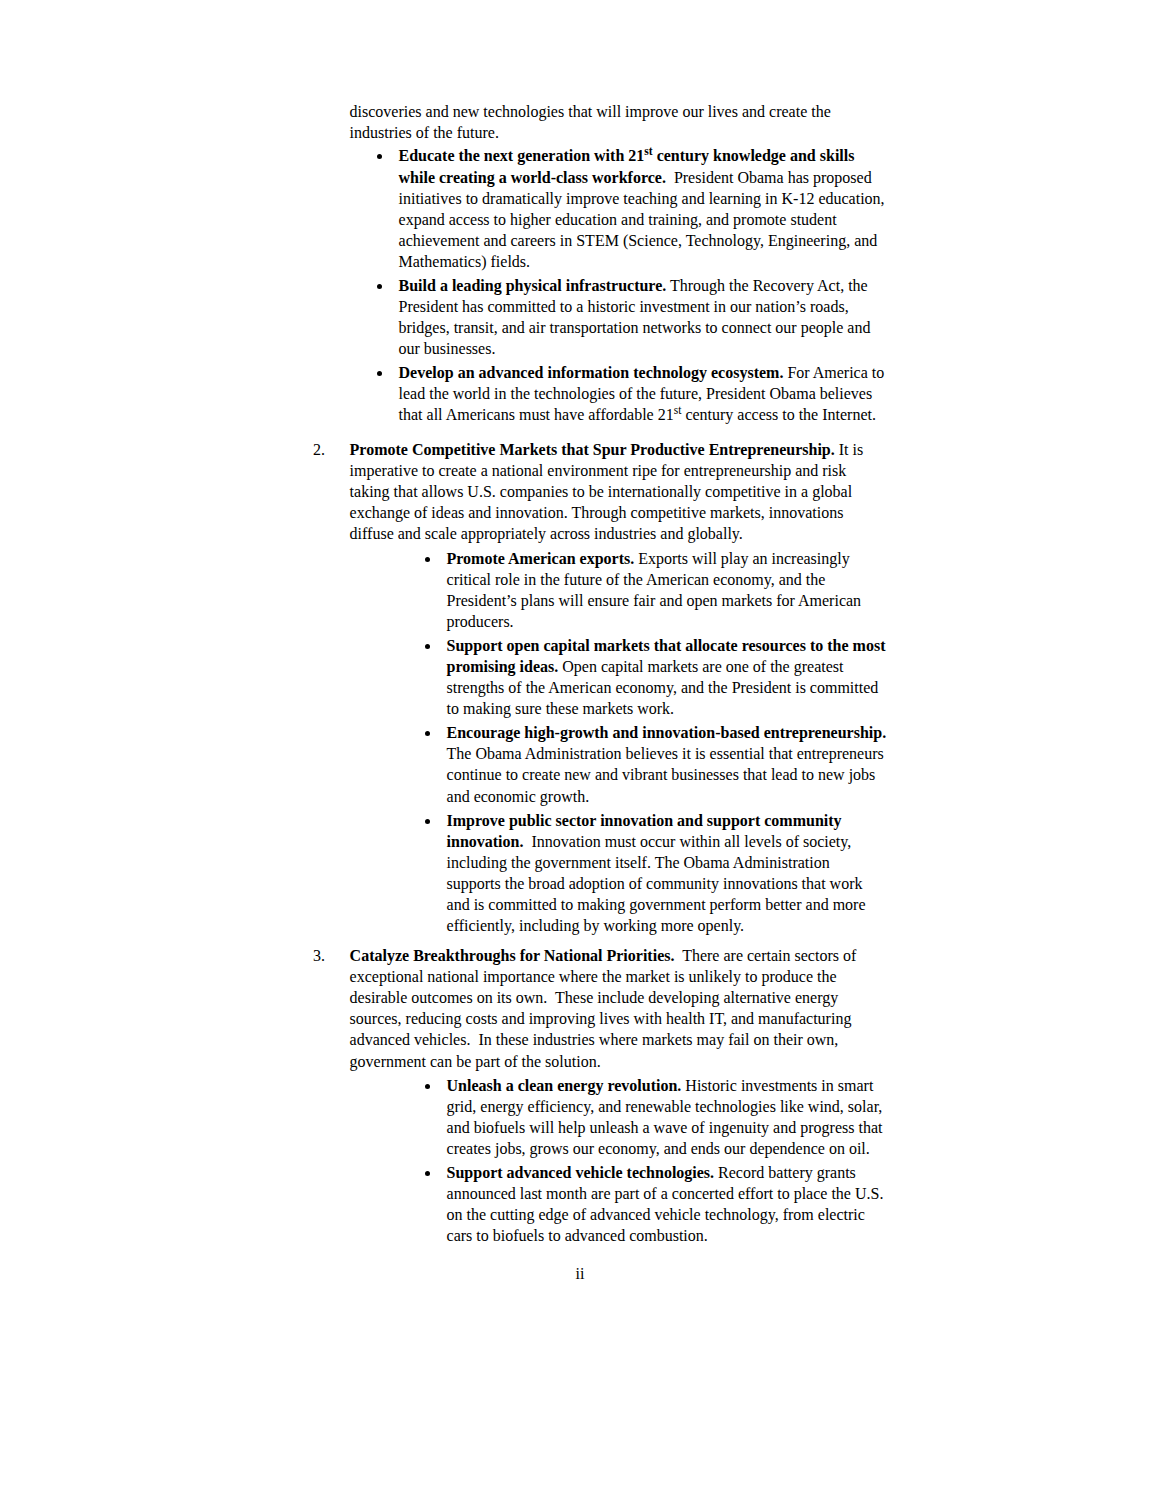discoveries and new technologies that will improve our lives and create the industries of the future.
Educate the next generation with 21st century knowledge and skills while creating a world-class workforce. President Obama has proposed initiatives to dramatically improve teaching and learning in K-12 education, expand access to higher education and training, and promote student achievement and careers in STEM (Science, Technology, Engineering, and Mathematics) fields.
Build a leading physical infrastructure. Through the Recovery Act, the President has committed to a historic investment in our nation’s roads, bridges, transit, and air transportation networks to connect our people and our businesses.
Develop an advanced information technology ecosystem. For America to lead the world in the technologies of the future, President Obama believes that all Americans must have affordable 21st century access to the Internet.
2.
Promote Competitive Markets that Spur Productive Entrepreneurship. It is imperative to create a national environment ripe for entrepreneurship and risk taking that allows U.S. companies to be internationally competitive in a global exchange of ideas and innovation. Through competitive markets, innovations diffuse and scale appropriately across industries and globally.
Promote American exports. Exports will play an increasingly critical role in the future of the American economy, and the President’s plans will ensure fair and open markets for American producers.
Support open capital markets that allocate resources to the most promising ideas. Open capital markets are one of the greatest strengths of the American economy, and the President is committed to making sure these markets work.
Encourage high-growth and innovation-based entrepreneurship. The Obama Administration believes it is essential that entrepreneurs continue to create new and vibrant businesses that lead to new jobs and economic growth.
Improve public sector innovation and support community innovation. Innovation must occur within all levels of society, including the government itself. The Obama Administration supports the broad adoption of community innovations that work and is committed to making government perform better and more efficiently, including by working more openly.
3.
Catalyze Breakthroughs for National Priorities. There are certain sectors of exceptional national importance where the market is unlikely to produce the desirable outcomes on its own. These include developing alternative energy sources, reducing costs and improving lives with health IT, and manufacturing advanced vehicles. In these industries where markets may fail on their own, government can be part of the solution.
Unleash a clean energy revolution. Historic investments in smart grid, energy efficiency, and renewable technologies like wind, solar, and biofuels will help unleash a wave of ingenuity and progress that creates jobs, grows our economy, and ends our dependence on oil.
Support advanced vehicle technologies. Record battery grants announced last month are part of a concerted effort to place the U.S. on the cutting edge of advanced vehicle technology, from electric cars to biofuels to advanced combustion.
ii